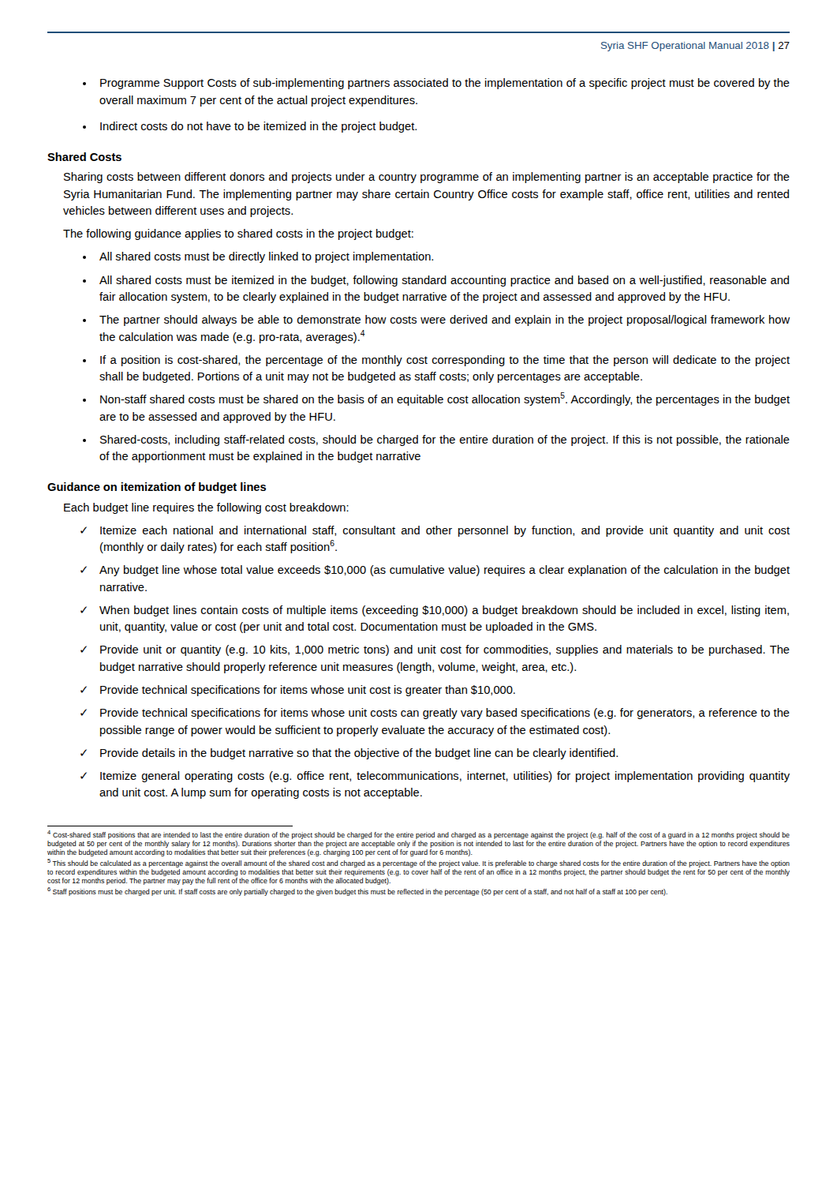Syria SHF Operational Manual 2018 | 27
Programme Support Costs of sub-implementing partners associated to the implementation of a specific project must be covered by the overall maximum 7 per cent of the actual project expenditures.
Indirect costs do not have to be itemized in the project budget.
Shared Costs
Sharing costs between different donors and projects under a country programme of an implementing partner is an acceptable practice for the Syria Humanitarian Fund. The implementing partner may share certain Country Office costs for example staff, office rent, utilities and rented vehicles between different uses and projects.
The following guidance applies to shared costs in the project budget:
All shared costs must be directly linked to project implementation.
All shared costs must be itemized in the budget, following standard accounting practice and based on a well-justified, reasonable and fair allocation system, to be clearly explained in the budget narrative of the project and assessed and approved by the HFU.
The partner should always be able to demonstrate how costs were derived and explain in the project proposal/logical framework how the calculation was made (e.g. pro-rata, averages).4
If a position is cost-shared, the percentage of the monthly cost corresponding to the time that the person will dedicate to the project shall be budgeted. Portions of a unit may not be budgeted as staff costs; only percentages are acceptable.
Non-staff shared costs must be shared on the basis of an equitable cost allocation system5. Accordingly, the percentages in the budget are to be assessed and approved by the HFU.
Shared-costs, including staff-related costs, should be charged for the entire duration of the project. If this is not possible, the rationale of the apportionment must be explained in the budget narrative
Guidance on itemization of budget lines
Each budget line requires the following cost breakdown:
Itemize each national and international staff, consultant and other personnel by function, and provide unit quantity and unit cost (monthly or daily rates) for each staff position6.
Any budget line whose total value exceeds $10,000 (as cumulative value) requires a clear explanation of the calculation in the budget narrative.
When budget lines contain costs of multiple items (exceeding $10,000) a budget breakdown should be included in excel, listing item, unit, quantity, value or cost (per unit and total cost. Documentation must be uploaded in the GMS.
Provide unit or quantity (e.g. 10 kits, 1,000 metric tons) and unit cost for commodities, supplies and materials to be purchased. The budget narrative should properly reference unit measures (length, volume, weight, area, etc.).
Provide technical specifications for items whose unit cost is greater than $10,000.
Provide technical specifications for items whose unit costs can greatly vary based specifications (e.g. for generators, a reference to the possible range of power would be sufficient to properly evaluate the accuracy of the estimated cost).
Provide details in the budget narrative so that the objective of the budget line can be clearly identified.
Itemize general operating costs (e.g. office rent, telecommunications, internet, utilities) for project implementation providing quantity and unit cost. A lump sum for operating costs is not acceptable.
4 Cost-shared staff positions that are intended to last the entire duration of the project should be charged for the entire period and charged as a percentage against the project (e.g. half of the cost of a guard in a 12 months project should be budgeted at 50 per cent of the monthly salary for 12 months). Durations shorter than the project are acceptable only if the position is not intended to last for the entire duration of the project. Partners have the option to record expenditures within the budgeted amount according to modalities that better suit their preferences (e.g. charging 100 per cent of for guard for 6 months).
5 This should be calculated as a percentage against the overall amount of the shared cost and charged as a percentage of the project value. It is preferable to charge shared costs for the entire duration of the project. Partners have the option to record expenditures within the budgeted amount according to modalities that better suit their requirements (e.g. to cover half of the rent of an office in a 12 months project, the partner should budget the rent for 50 per cent of the monthly cost for 12 months period. The partner may pay the full rent of the office for 6 months with the allocated budget).
6 Staff positions must be charged per unit. If staff costs are only partially charged to the given budget this must be reflected in the percentage (50 per cent of a staff, and not half of a staff at 100 per cent).